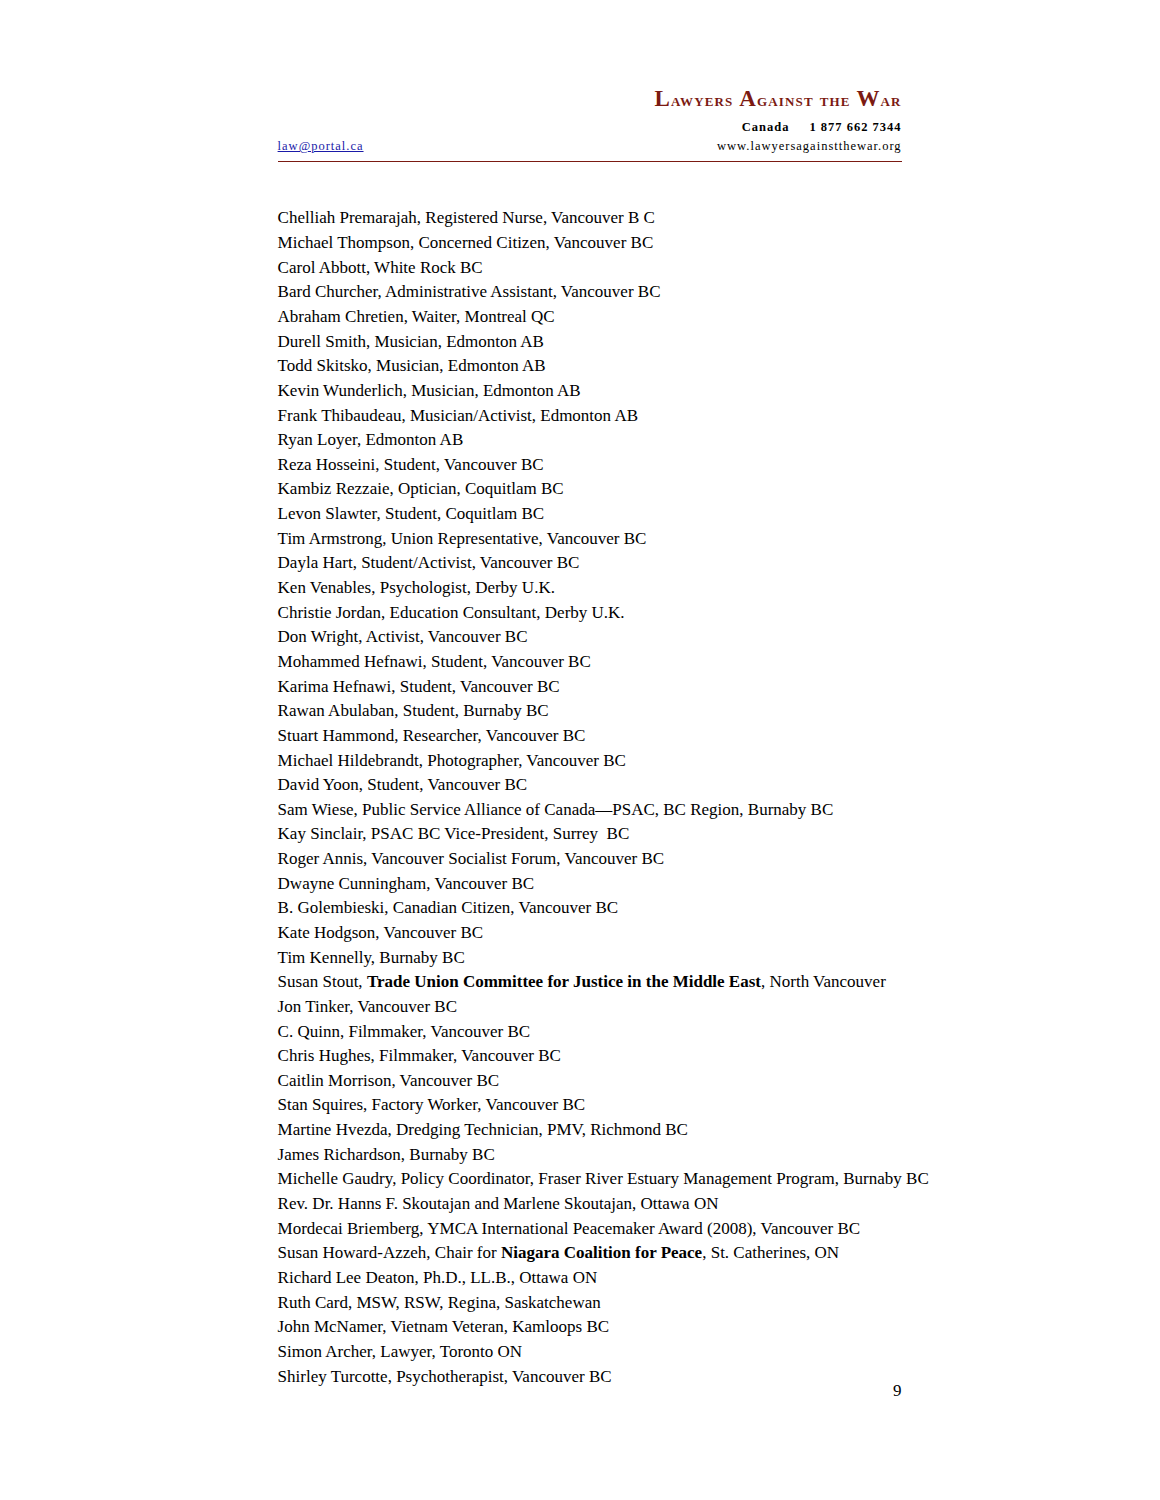Lawyers Against the War
Canada 1 877 662 7344
law@portal.ca www.lawyersagainstthewar.org
Chelliah Premarajah, Registered Nurse, Vancouver B C
Michael Thompson, Concerned Citizen, Vancouver BC
Carol Abbott, White Rock BC
Bard Churcher, Administrative Assistant, Vancouver BC
Abraham Chretien, Waiter, Montreal QC
Durell Smith, Musician, Edmonton AB
Todd Skitsko, Musician, Edmonton AB
Kevin Wunderlich, Musician, Edmonton AB
Frank Thibaudeau, Musician/Activist, Edmonton AB
Ryan Loyer, Edmonton AB
Reza Hosseini, Student, Vancouver BC
Kambiz Rezzaie, Optician, Coquitlam BC
Levon Slawter, Student, Coquitlam BC
Tim Armstrong, Union Representative, Vancouver BC
Dayla Hart, Student/Activist, Vancouver BC
Ken Venables, Psychologist, Derby U.K.
Christie Jordan, Education Consultant, Derby U.K.
Don Wright, Activist, Vancouver BC
Mohammed Hefnawi, Student, Vancouver BC
Karima Hefnawi, Student, Vancouver BC
Rawan Abulaban, Student, Burnaby BC
Stuart Hammond, Researcher, Vancouver BC
Michael Hildebrandt, Photographer, Vancouver BC
David Yoon, Student, Vancouver BC
Sam Wiese, Public Service Alliance of Canada—PSAC, BC Region, Burnaby BC
Kay Sinclair, PSAC BC Vice-President, Surrey BC
Roger Annis, Vancouver Socialist Forum, Vancouver BC
Dwayne Cunningham, Vancouver BC
B. Golembieski, Canadian Citizen, Vancouver BC
Kate Hodgson, Vancouver BC
Tim Kennelly, Burnaby BC
Susan Stout, Trade Union Committee for Justice in the Middle East, North Vancouver
Jon Tinker, Vancouver BC
C. Quinn, Filmmaker, Vancouver BC
Chris Hughes, Filmmaker, Vancouver BC
Caitlin Morrison, Vancouver BC
Stan Squires, Factory Worker, Vancouver BC
Martine Hvezda, Dredging Technician, PMV, Richmond BC
James Richardson, Burnaby BC
Michelle Gaudry, Policy Coordinator, Fraser River Estuary Management Program, Burnaby BC
Rev. Dr. Hanns F. Skoutajan and Marlene Skoutajan, Ottawa ON
Mordecai Briemberg, YMCA International Peacemaker Award (2008), Vancouver BC
Susan Howard-Azzeh, Chair for Niagara Coalition for Peace, St. Catherines, ON
Richard Lee Deaton, Ph.D., LL.B., Ottawa ON
Ruth Card, MSW, RSW, Regina, Saskatchewan
John McNamer, Vietnam Veteran, Kamloops BC
Simon Archer, Lawyer, Toronto ON
Shirley Turcotte, Psychotherapist, Vancouver BC
9